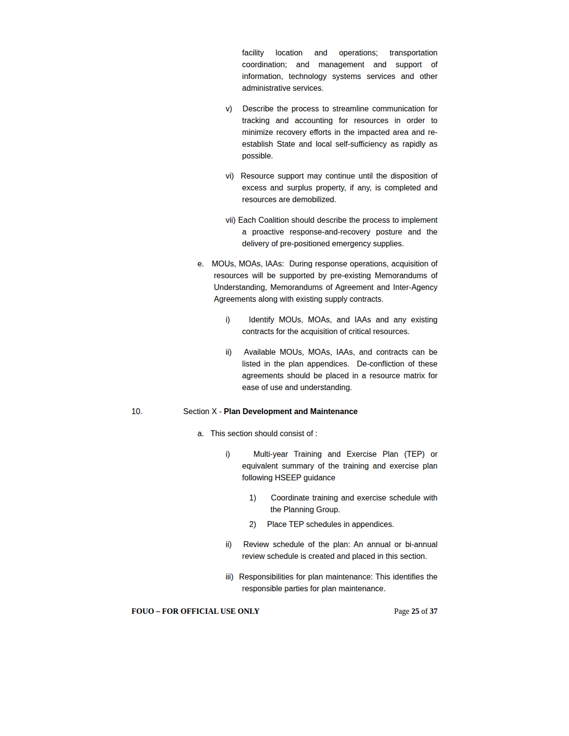facility location and operations; transportation coordination; and management and support of information, technology systems services and other administrative services.
v) Describe the process to streamline communication for tracking and accounting for resources in order to minimize recovery efforts in the impacted area and re-establish State and local self-sufficiency as rapidly as possible.
vi) Resource support may continue until the disposition of excess and surplus property, if any, is completed and resources are demobilized.
vii) Each Coalition should describe the process to implement a proactive response-and-recovery posture and the delivery of pre-positioned emergency supplies.
e. MOUs, MOAs, IAAs: During response operations, acquisition of resources will be supported by pre-existing Memorandums of Understanding, Memorandums of Agreement and Inter-Agency Agreements along with existing supply contracts.
i) Identify MOUs, MOAs, and IAAs and any existing contracts for the acquisition of critical resources.
ii) Available MOUs, MOAs, IAAs, and contracts can be listed in the plan appendices. De-confliction of these agreements should be placed in a resource matrix for ease of use and understanding.
10. Section X - Plan Development and Maintenance
a. This section should consist of :
i) Multi-year Training and Exercise Plan (TEP) or equivalent summary of the training and exercise plan following HSEEP guidance
1) Coordinate training and exercise schedule with the Planning Group.
2) Place TEP schedules in appendices.
ii) Review schedule of the plan: An annual or bi-annual review schedule is created and placed in this section.
iii) Responsibilities for plan maintenance: This identifies the responsible parties for plan maintenance.
FOUO – FOR OFFICIAL USE ONLY Page 25 of 37